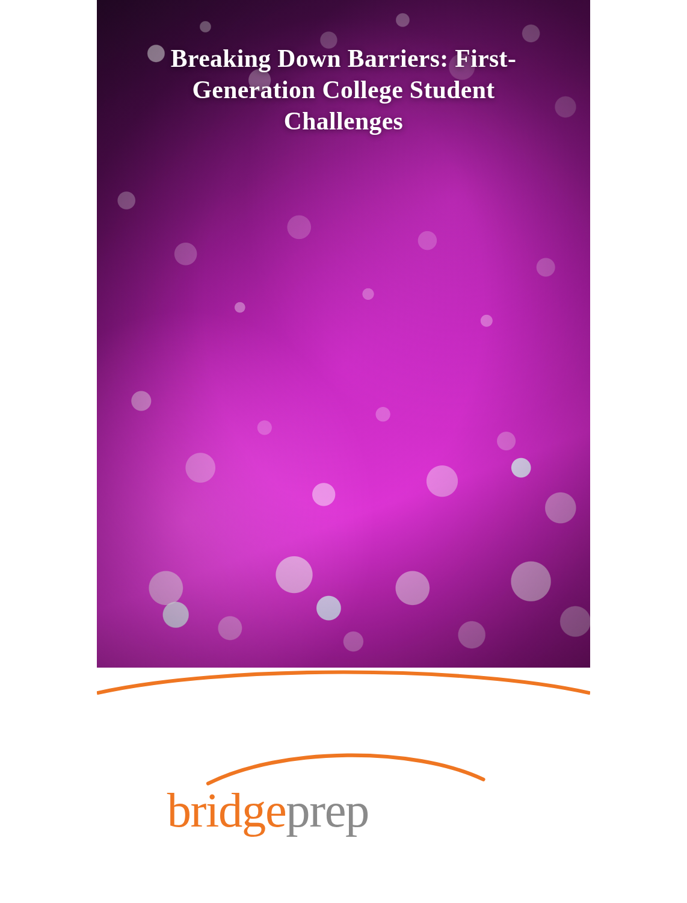Breaking Down Barriers: First-Generation College Student Challenges
bridgeprep